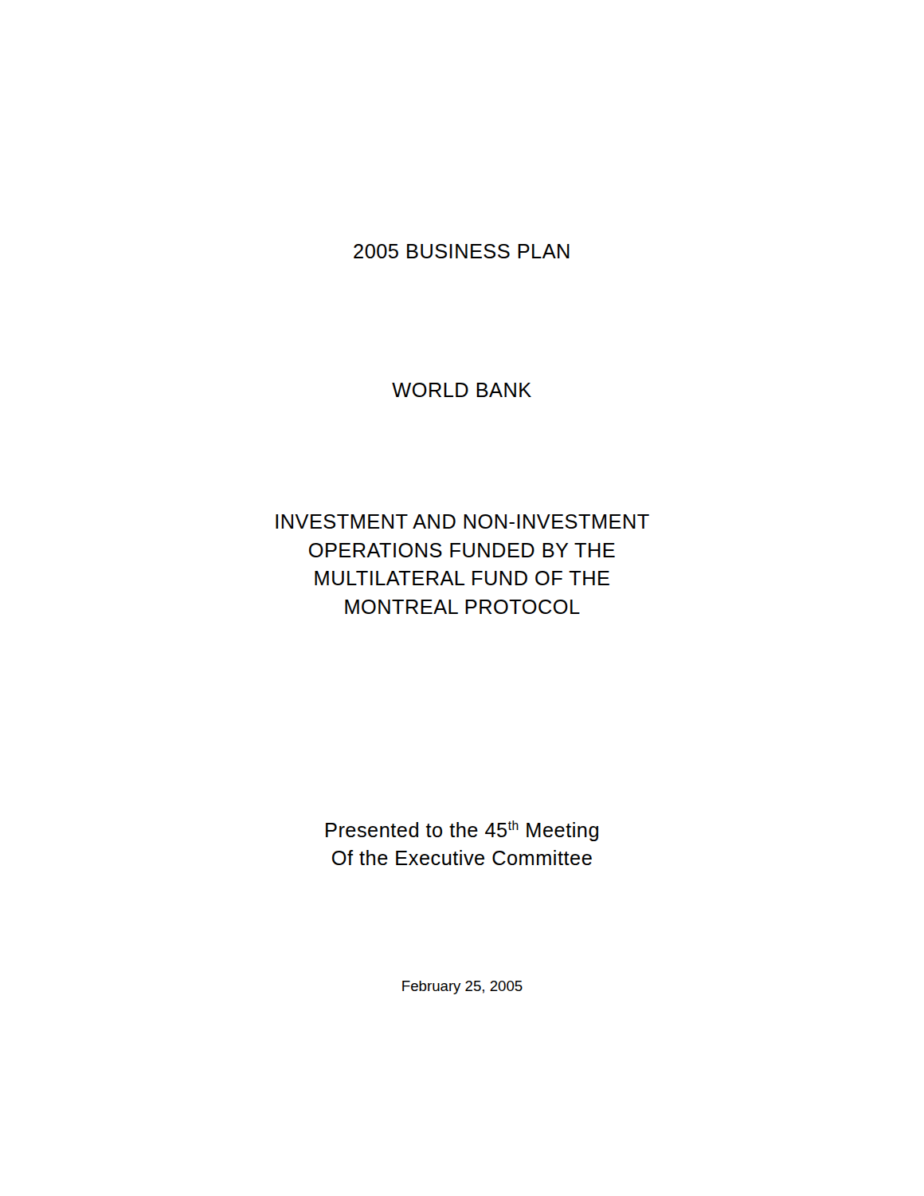2005 BUSINESS PLAN
WORLD BANK
INVESTMENT AND NON-INVESTMENT
OPERATIONS FUNDED BY THE
MULTILATERAL FUND OF THE
MONTREAL PROTOCOL
Presented to the 45th Meeting
Of the Executive Committee
February 25, 2005